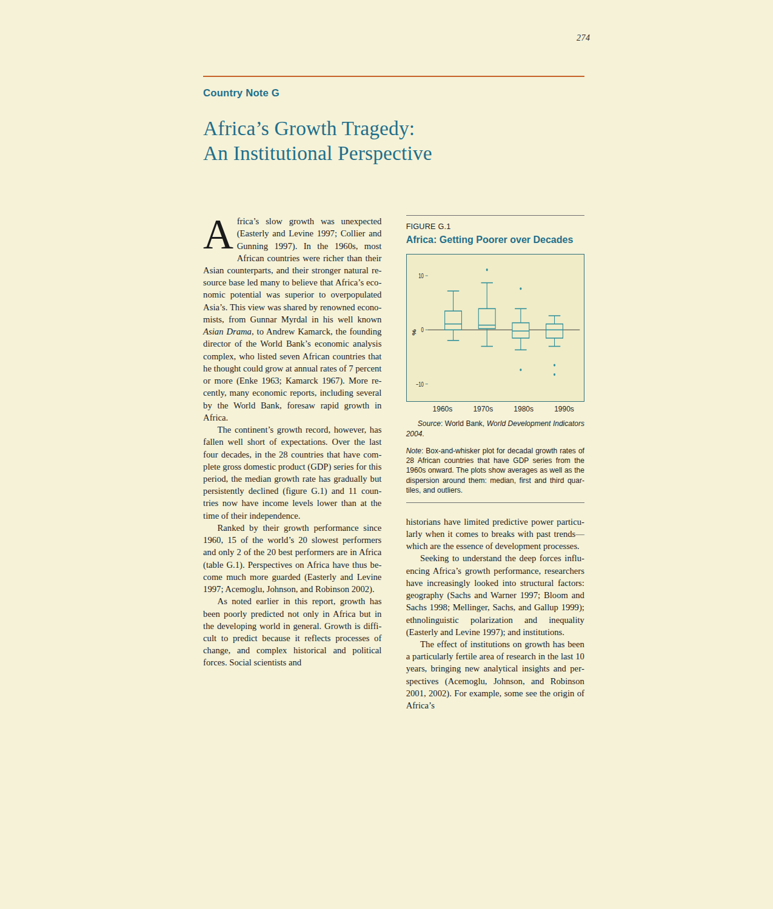274
Country Note G
Africa’s Growth Tragedy:
An Institutional Perspective
Africa’s slow growth was unexpected (Easterly and Levine 1997; Collier and Gunning 1997). In the 1960s, most African countries were richer than their Asian counterparts, and their stronger natural resource base led many to believe that Africa’s economic potential was superior to overpopulated Asia’s. This view was shared by renowned economists, from Gunnar Myrdal in his well known Asian Drama, to Andrew Kamarck, the founding director of the World Bank’s economic analysis complex, who listed seven African countries that he thought could grow at annual rates of 7 percent or more (Enke 1963; Kamarck 1967). More recently, many economic reports, including several by the World Bank, foresaw rapid growth in Africa.
The continent’s growth record, however, has fallen well short of expectations. Over the last four decades, in the 28 countries that have complete gross domestic product (GDP) series for this period, the median growth rate has gradually but persistently declined (figure G.1) and 11 countries now have income levels lower than at the time of their independence.
Ranked by their growth performance since 1960, 15 of the world’s 20 slowest performers and only 2 of the 20 best performers are in Africa (table G.1). Perspectives on Africa have thus become much more guarded (Easterly and Levine 1997; Acemoglu, Johnson, and Robinson 2002).
As noted earlier in this report, growth has been poorly predicted not only in Africa but in the developing world in general. Growth is difficult to predict because it reflects processes of change, and complex historical and political forces. Social scientists and
FIGURE G.1
Africa: Getting Poorer over Decades
10 0 −10 %
1960s 1970s 1980s 1990s
Source: World Bank, World Development Indicators 2004.
Note: Box-and-whisker plot for decadal growth rates of 28 African countries that have GDP series from the 1960s onward. The plots show averages as well as the dispersion around them: median, first and third quartiles, and outliers.
historians have limited predictive power particularly when it comes to breaks with past trends—which are the essence of development processes.
Seeking to understand the deep forces influencing Africa’s growth performance, researchers have increasingly looked into structural factors: geography (Sachs and Warner 1997; Bloom and Sachs 1998; Mellinger, Sachs, and Gallup 1999); ethnolinguistic polarization and inequality (Easterly and Levine 1997); and institutions.
The effect of institutions on growth has been a particularly fertile area of research in the last 10 years, bringing new analytical insights and perspectives (Acemoglu, Johnson, and Robinson 2001, 2002). For example, some see the origin of Africa’s